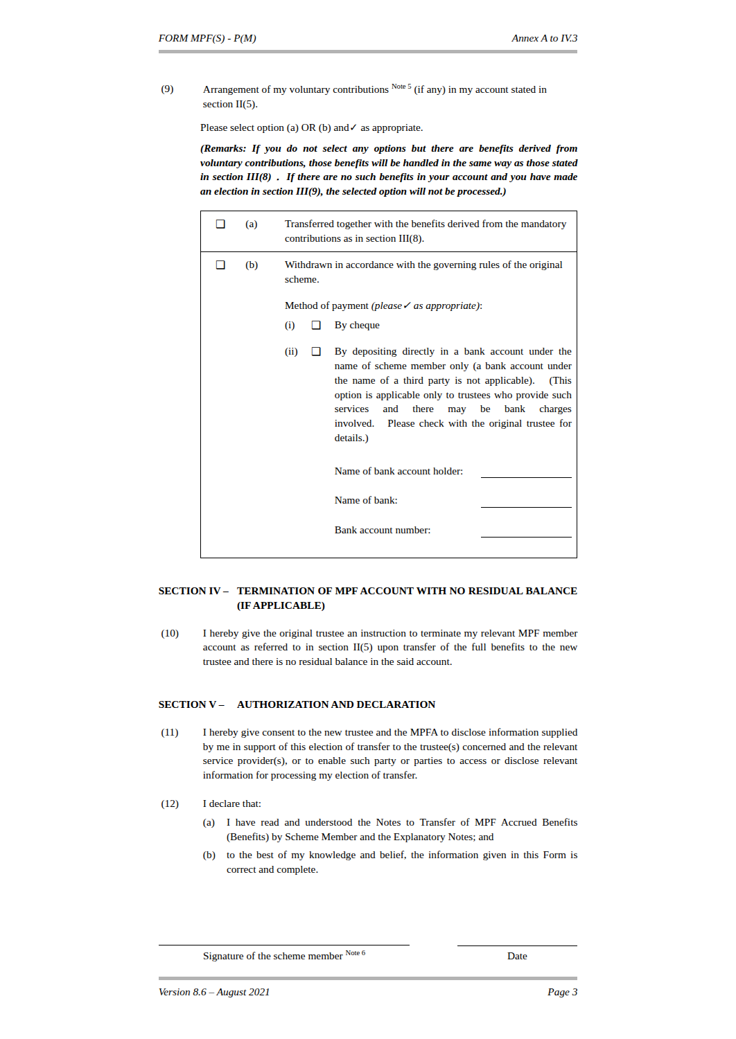FORM MPF(S) - P(M)
Annex A to IV.3
(9)
Arrangement of my voluntary contributions Note 5 (if any) in my account stated in section II(5).
Please select option (a) OR (b) and✓ as appropriate.
(Remarks: If you do not select any options but there are benefits derived from voluntary contributions, those benefits will be handled in the same way as those stated in section III(8)． If there are no such benefits in your account and you have made an election in section III(9), the selected option will not be processed.)
| ❑ | (a) | Transferred together with the benefits derived from the mandatory contributions as in section III(8). |
| ❑ | (b) | Withdrawn in accordance with the governing rules of the original scheme. Method of payment (please✓ as appropriate) : (i) ❑ By cheque (ii) ❑ By depositing directly in a bank account under the name of scheme member only (a bank account under the name of a third party is not applicable). (This option is applicable only to trustees who provide such services and there may be bank charges involved. Please check with the original trustee for details.) Name of bank account holder: Name of bank: Bank account number: |
SECTION IV – TERMINATION OF MPF ACCOUNT WITH NO RESIDUAL BALANCE (IF APPLICABLE)
(10)
I hereby give the original trustee an instruction to terminate my relevant MPF member account as referred to in section II(5) upon transfer of the full benefits to the new trustee and there is no residual balance in the said account.
SECTION V – AUTHORIZATION AND DECLARATION
(11)
I hereby give consent to the new trustee and the MPFA to disclose information supplied by me in support of this election of transfer to the trustee(s) concerned and the relevant service provider(s), or to enable such party or parties to access or disclose relevant information for processing my election of transfer.
(12)
I declare that:
(a)
I have read and understood the Notes to Transfer of MPF Accrued Benefits (Benefits) by Scheme Member and the Explanatory Notes; and
(b)
to the best of my knowledge and belief, the information given in this Form is correct and complete.
Signature of the scheme member Note 6
Date
Version 8.6 – August 2021
Page 3